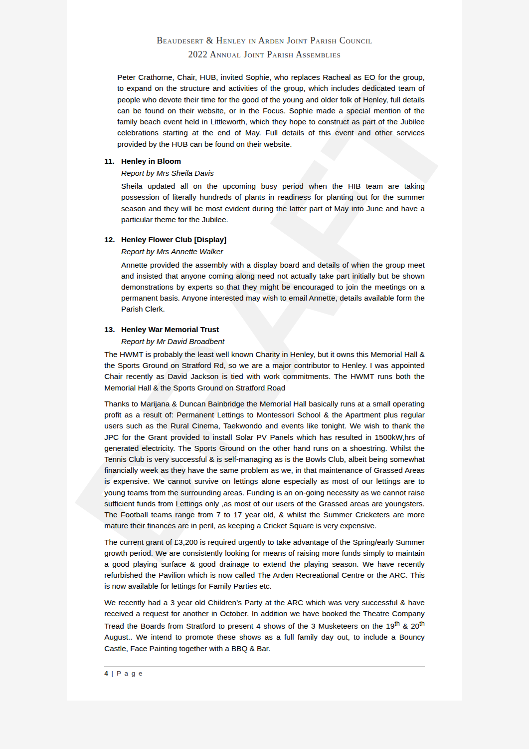Beaudesert & Henley in Arden Joint Parish Council
2022 Annual Joint Parish Assemblies
Peter Crathorne, Chair, HUB, invited Sophie, who replaces Racheal as EO for the group, to expand on the structure and activities of the group, which includes dedicated team of people who devote their time for the good of the young and older folk of Henley, full details can be found on their website, or in the Focus. Sophie made a special mention of the family beach event held in Littleworth, which they hope to construct as part of the Jubilee celebrations starting at the end of May. Full details of this event and other services provided by the HUB can be found on their website.
11. Henley in Bloom
Report by Mrs Sheila Davis
Sheila updated all on the upcoming busy period when the HIB team are taking possession of literally hundreds of plants in readiness for planting out for the summer season and they will be most evident during the latter part of May into June and have a particular theme for the Jubilee.
12. Henley Flower Club [Display]
Report by Mrs Annette Walker
Annette provided the assembly with a display board and details of when the group meet and insisted that anyone coming along need not actually take part initially but be shown demonstrations by experts so that they might be encouraged to join the meetings on a permanent basis. Anyone interested may wish to email Annette, details available form the Parish Clerk.
13. Henley War Memorial Trust
Report by Mr David Broadbent
The HWMT is probably the least well known Charity in Henley, but it owns this Memorial Hall & the Sports Ground on Stratford Rd, so we are a major contributor to Henley. I was appointed Chair recently as David Jackson is tied with work commitments. The HWMT runs both the Memorial Hall & the Sports Ground on Stratford Road
Thanks to Marijana & Duncan Bainbridge the Memorial Hall basically runs at a small operating profit as a result of: Permanent Lettings to Montessori School & the Apartment plus regular users such as the Rural Cinema, Taekwondo and events like tonight. We wish to thank the JPC for the Grant provided to install Solar PV Panels which has resulted in 1500kW,hrs of generated electricity. The Sports Ground on the other hand runs on a shoestring. Whilst the Tennis Club is very successful & is self-managing as is the Bowls Club, albeit being somewhat financially week as they have the same problem as we, in that maintenance of Grassed Areas is expensive. We cannot survive on lettings alone especially as most of our lettings are to young teams from the surrounding areas. Funding is an on-going necessity as we cannot raise sufficient funds from Lettings only ,as most of our users of the Grassed areas are youngsters. The Football teams range from 7 to 17 year old, & whilst the Summer Cricketers are more mature their finances are in peril, as keeping a Cricket Square is very expensive.
The current grant of £3,200 is required urgently to take advantage of the Spring/early Summer growth period. We are consistently looking for means of raising more funds simply to maintain a good playing surface & good drainage to extend the playing season. We have recently refurbished the Pavilion which is now called The Arden Recreational Centre or the ARC. This is now available for lettings for Family Parties etc.
We recently had a 3 year old Children’s Party at the ARC which was very successful & have received a request for another in October. In addition we have booked the Theatre Company Tread the Boards from Stratford to present 4 shows of the 3 Musketeers on the 19th & 20th August.. We intend to promote these shows as a full family day out, to include a Bouncy Castle, Face Painting together with a BBQ & Bar.
4 | P a g e